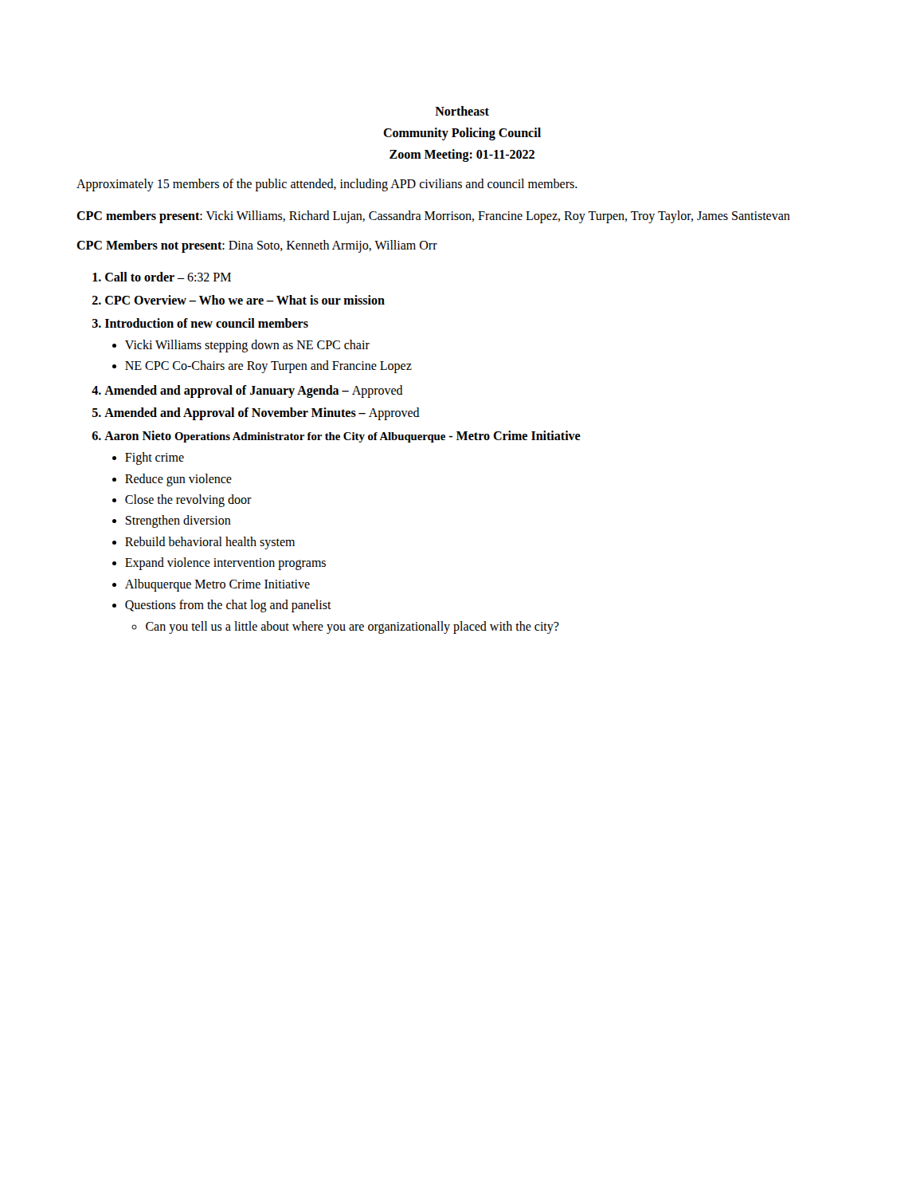Northeast
Community Policing Council
Zoom Meeting: 01-11-2022
Approximately 15 members of the public attended, including APD civilians and council members.
CPC members present: Vicki Williams, Richard Lujan, Cassandra Morrison, Francine Lopez, Roy Turpen, Troy Taylor, James Santistevan
CPC Members not present: Dina Soto, Kenneth Armijo, William Orr
Call to order – 6:32 PM
CPC Overview – Who we are – What is our mission
Introduction of new council members
Vicki Williams stepping down as NE CPC chair
NE CPC Co-Chairs are Roy Turpen and Francine Lopez
Amended and approval of January Agenda – Approved
Amended and Approval of November Minutes – Approved
Aaron Nieto Operations Administrator for the City of Albuquerque - Metro Crime Initiative
Fight crime
Reduce gun violence
Close the revolving door
Strengthen diversion
Rebuild behavioral health system
Expand violence intervention programs
Albuquerque Metro Crime Initiative
Questions from the chat log and panelist
Can you tell us a little about where you are organizationally placed with the city?